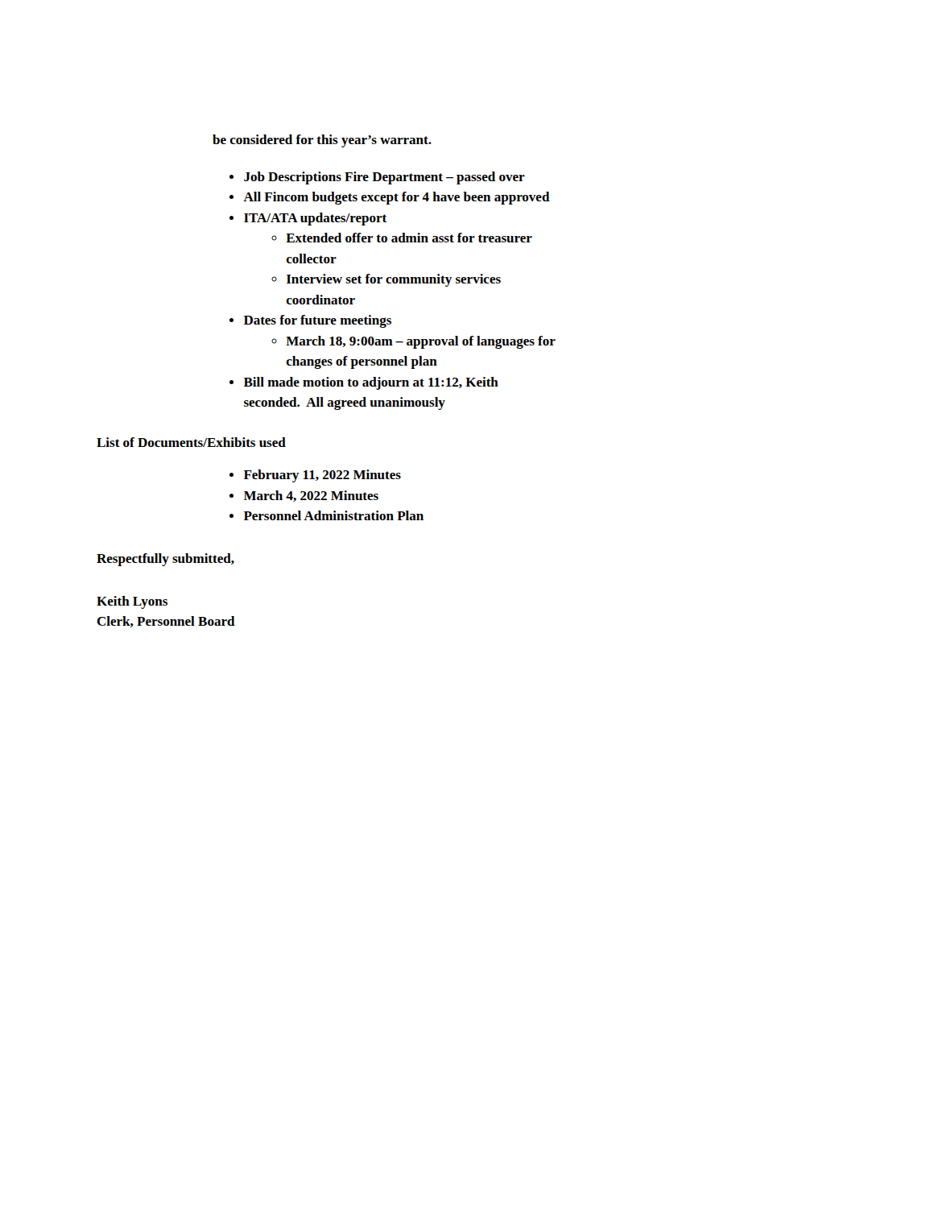be considered for this year’s warrant.
Job Descriptions Fire Department – passed over
All Fincom budgets except for 4 have been approved
ITA/ATA updates/report
Extended offer to admin asst for treasurer collector
Interview set for community services coordinator
Dates for future meetings
March 18, 9:00am – approval of languages for changes of personnel plan
Bill made motion to adjourn at 11:12, Keith seconded. All agreed unanimously
List of Documents/Exhibits used
February 11, 2022 Minutes
March 4, 2022 Minutes
Personnel Administration Plan
Respectfully submitted,
Keith Lyons
Clerk, Personnel Board